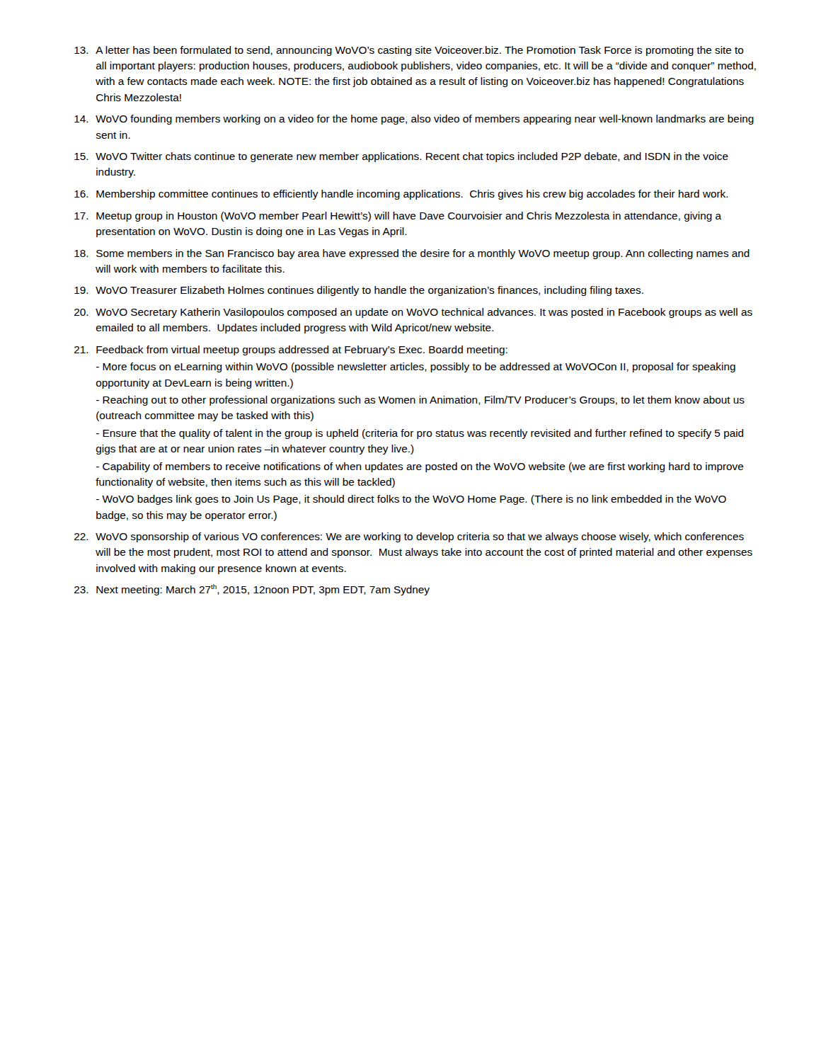A letter has been formulated to send, announcing WoVO’s casting site Voiceover.biz. The Promotion Task Force is promoting the site to all important players: production houses, producers, audiobook publishers, video companies, etc. It will be a “divide and conquer” method, with a few contacts made each week. NOTE: the first job obtained as a result of listing on Voiceover.biz has happened! Congratulations Chris Mezzolesta!
WoVO founding members working on a video for the home page, also video of members appearing near well-known landmarks are being sent in.
WoVO Twitter chats continue to generate new member applications. Recent chat topics included P2P debate, and ISDN in the voice industry.
Membership committee continues to efficiently handle incoming applications. Chris gives his crew big accolades for their hard work.
Meetup group in Houston (WoVO member Pearl Hewitt’s) will have Dave Courvoisier and Chris Mezzolesta in attendance, giving a presentation on WoVO. Dustin is doing one in Las Vegas in April.
Some members in the San Francisco bay area have expressed the desire for a monthly WoVO meetup group. Ann collecting names and will work with members to facilitate this.
WoVO Treasurer Elizabeth Holmes continues diligently to handle the organization’s finances, including filing taxes.
WoVO Secretary Katherin Vasilopoulos composed an update on WoVO technical advances. It was posted in Facebook groups as well as emailed to all members. Updates included progress with Wild Apricot/new website.
Feedback from virtual meetup groups addressed at February’s Exec. Boardd meeting: - More focus on eLearning within WoVO (possible newsletter articles, possibly to be addressed at WoVOCon II, proposal for speaking opportunity at DevLearn is being written.) - Reaching out to other professional organizations such as Women in Animation, Film/TV Producer’s Groups, to let them know about us (outreach committee may be tasked with this) - Ensure that the quality of talent in the group is upheld (criteria for pro status was recently revisited and further refined to specify 5 paid gigs that are at or near union rates –in whatever country they live.) - Capability of members to receive notifications of when updates are posted on the WoVO website (we are first working hard to improve functionality of website, then items such as this will be tackled) - WoVO badges link goes to Join Us Page, it should direct folks to the WoVO Home Page. (There is no link embedded in the WoVO badge, so this may be operator error.)
WoVO sponsorship of various VO conferences: We are working to develop criteria so that we always choose wisely, which conferences will be the most prudent, most ROI to attend and sponsor. Must always take into account the cost of printed material and other expenses involved with making our presence known at events.
Next meeting: March 27th, 2015, 12noon PDT, 3pm EDT, 7am Sydney